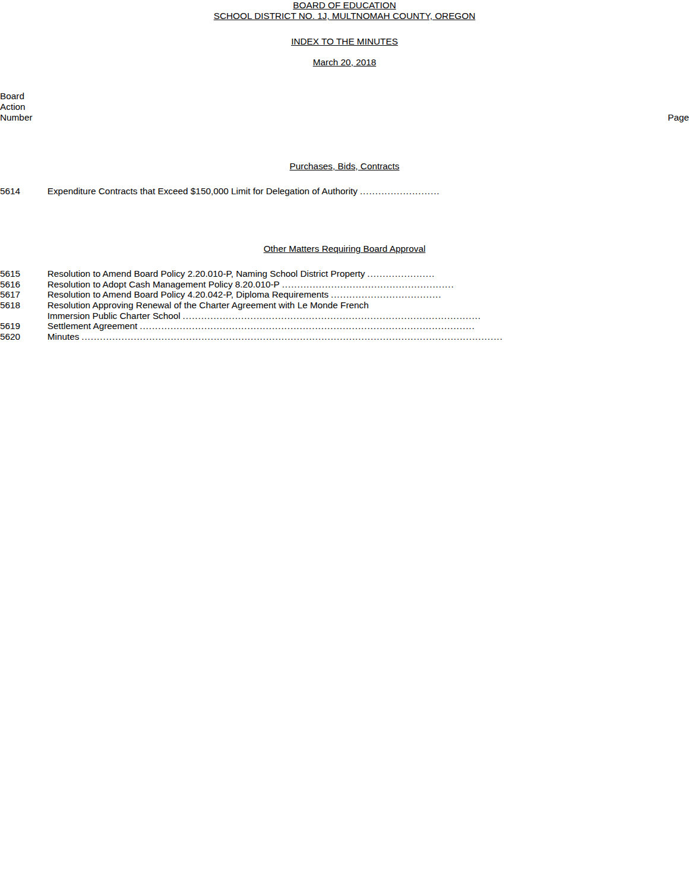BOARD OF EDUCATION
SCHOOL DISTRICT NO. 1J, MULTNOMAH COUNTY, OREGON
INDEX TO THE MINUTES
March 20, 2018
| Board | |
| Action | |
| Number | Page |
Purchases, Bids, Contracts
| 5614 | Expenditure Contracts that Exceed $150,000 Limit for Delegation of Authority .......................... |
Other Matters Requiring Board Approval
| 5615 | Resolution to Amend Board Policy 2.20.010-P, Naming School District Property ...................... |
| 5616 | Resolution to Adopt Cash Management Policy 8.20.010-P ........................................................ |
| 5617 | Resolution to Amend Board Policy 4.20.042-P, Diploma Requirements .................................... |
| 5618 | Resolution Approving Renewal of the Charter Agreement with Le Monde French Immersion Public Charter School ................................................................................................. |
| 5619 | Settlement Agreement ............................................................................................................. |
| 5620 | Minutes ......................................................................................................................................... |